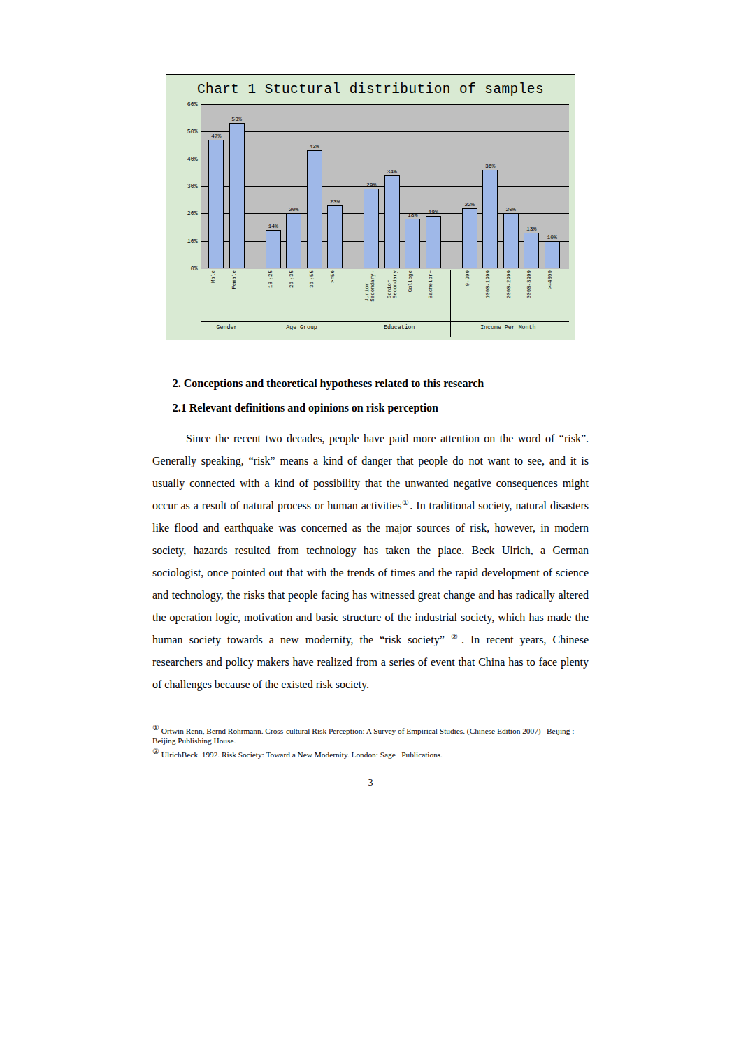Chart 1 Stuctural distribution of samples
60%
50%
40%
30%
20%
10%
0%
47%
53%
14%
20%
43%
23%
29%
34%
18%
19%
22%
36%
20%
13%
10%
Male
Female
18～25
26～35
36～55
>=56
Junior
Secondary-
Senior
Secondary
College
Bachelor+
0-999
1000-1999
2000-2999
3000-3999
>=4000
Gender
Age Group
Education
Income Per Month
2. Conceptions and theoretical hypotheses related to this research
2.1 Relevant definitions and opinions on risk perception
Since the recent two decades, people have paid more attention on the word of “risk”. Generally speaking, “risk” means a kind of danger that people do not want to see, and it is usually connected with a kind of possibility that the unwanted negative consequences might occur as a result of natural process or human activities①. In traditional society, natural disasters like flood and earthquake was concerned as the major sources of risk, however, in modern society, hazards resulted from technology has taken the place. Beck Ulrich, a German sociologist, once pointed out that with the trends of times and the rapid development of science and technology, the risks that people facing has witnessed great change and has radically altered the operation logic, motivation and basic structure of the industrial society, which has made the human society towards a new modernity, the “risk society” ②. In recent years, Chinese researchers and policy makers have realized from a series of event that China has to face plenty of challenges because of the existed risk society.
① Ortwin Renn, Bernd Rohrmann. Cross-cultural Risk Perception: A Survey of Empirical Studies. (Chinese Edition 2007) Beijing : Beijing Publishing House.
② UlrichBeck. 1992. Risk Society: Toward a New Modernity. London: Sage Publications.
3